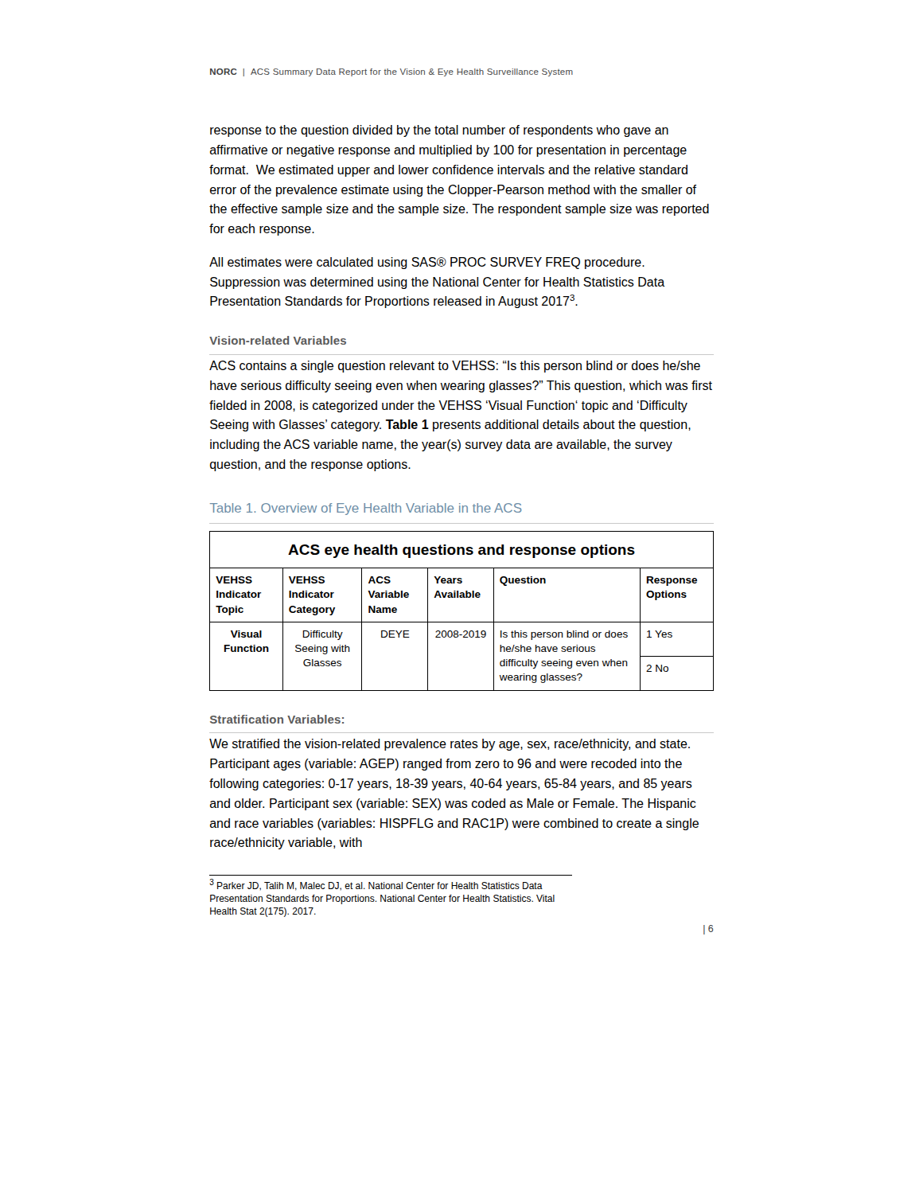NORC | ACS Summary Data Report for the Vision & Eye Health Surveillance System
response to the question divided by the total number of respondents who gave an affirmative or negative response and multiplied by 100 for presentation in percentage format. We estimated upper and lower confidence intervals and the relative standard error of the prevalence estimate using the Clopper-Pearson method with the smaller of the effective sample size and the sample size. The respondent sample size was reported for each response.
All estimates were calculated using SAS® PROC SURVEY FREQ procedure. Suppression was determined using the National Center for Health Statistics Data Presentation Standards for Proportions released in August 20173.
Vision-related Variables
ACS contains a single question relevant to VEHSS: “Is this person blind or does he/she have serious difficulty seeing even when wearing glasses?” This question, which was first fielded in 2008, is categorized under the VEHSS ‘Visual Function‘ topic and ‘Difficulty Seeing with Glasses’ category. Table 1 presents additional details about the question, including the ACS variable name, the year(s) survey data are available, the survey question, and the response options.
Table 1. Overview of Eye Health Variable in the ACS
ACS eye health questions and response options
| VEHSS Indicator Topic | VEHSS Indicator Category | ACS Variable Name | Years Available | Question | Response Options |
| --- | --- | --- | --- | --- | --- |
| Visual Function | Difficulty Seeing with Glasses | DEYE | 2008-2019 | Is this person blind or does he/she have serious difficulty seeing even when wearing glasses? | 1 Yes |
| 2 No |
Stratification Variables:
We stratified the vision-related prevalence rates by age, sex, race/ethnicity, and state. Participant ages (variable: AGEP) ranged from zero to 96 and were recoded into the following categories: 0-17 years, 18-39 years, 40-64 years, 65-84 years, and 85 years and older. Participant sex (variable: SEX) was coded as Male or Female. The Hispanic and race variables (variables: HISPFLG and RAC1P) were combined to create a single race/ethnicity variable, with
3 Parker JD, Talih M, Malec DJ, et al. National Center for Health Statistics Data Presentation Standards for Proportions. National Center for Health Statistics. Vital Health Stat 2(175). 2017.
| 6